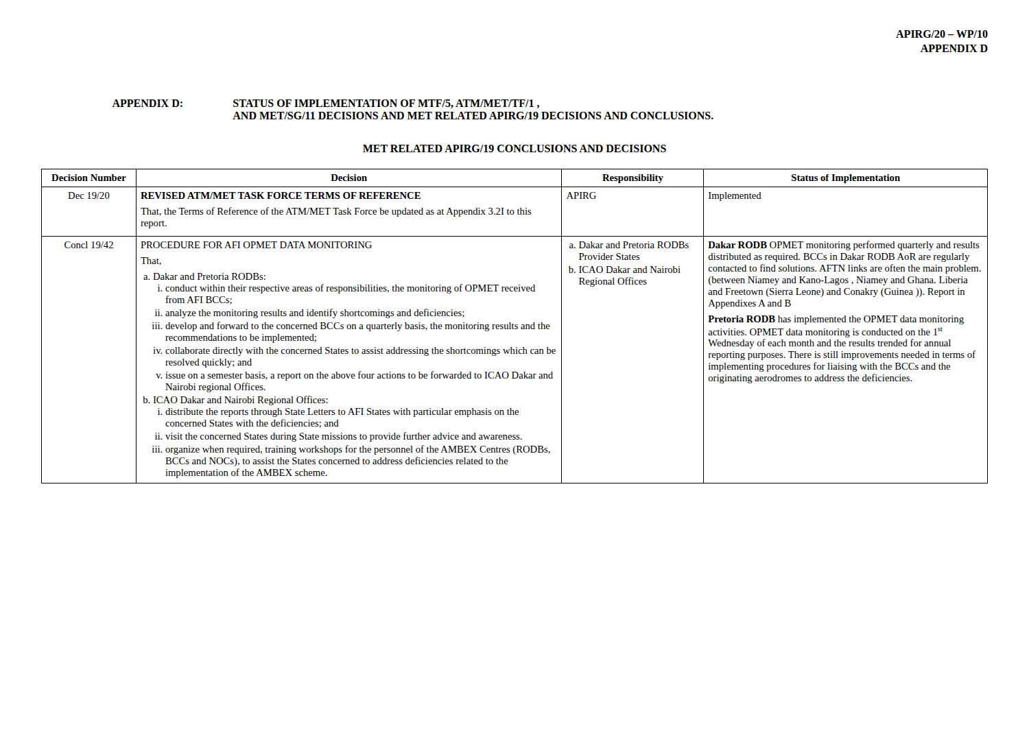APIRG/20 – WP/10
APPENDIX D
| APPENDIX D: | STATUS OF IMPLEMENTATION OF MTF/5, ATM/MET/TF/1 , AND MET/SG/11 DECISIONS AND MET RELATED APIRG/19 DECISIONS AND CONCLUSIONS. |
MET RELATED APIRG/19 CONCLUSIONS AND DECISIONS
| Decision Number | Decision | Responsibility | Status of Implementation |
| --- | --- | --- | --- |
| Dec 19/20 | REVISED ATM/MET TASK FORCE TERMS OF REFERENCE That, the Terms of Reference of the ATM/MET Task Force be updated as at Appendix 3.2I to this report. | APIRG | Implemented |
| Concl 19/42 | PROCEDURE FOR AFI OPMET DATA MONITORING That, Dakar and Pretoria RODBs: conduct within their respective areas of responsibilities, the monitoring of OPMET received from AFI BCCs; analyze the monitoring results and identify shortcomings and deficiencies; develop and forward to the concerned BCCs on a quarterly basis, the monitoring results and the recommendations to be implemented; collaborate directly with the concerned States to assist addressing the shortcomings which can be resolved quickly; and issue on a semester basis, a report on the above four actions to be forwarded to ICAO Dakar and Nairobi regional Offices. ICAO Dakar and Nairobi Regional Offices: distribute the reports through State Letters to AFI States with particular emphasis on the concerned States with the deficiencies; and visit the concerned States during State missions to provide further advice and awareness. organize when required, training workshops for the personnel of the AMBEX Centres (RODBs, BCCs and NOCs), to assist the States concerned to address deficiencies related to the implementation of the AMBEX scheme. | Dakar and Pretoria RODBs Provider States ICAO Dakar and Nairobi Regional Offices | Dakar RODB OPMET monitoring performed quarterly and results distributed as required. BCCs in Dakar RODB AoR are regularly contacted to find solutions. AFTN links are often the main problem. (between Niamey and Kano-Lagos , Niamey and Ghana. Liberia and Freetown (Sierra Leone) and Conakry (Guinea )). Report in Appendixes A and B Pretoria RODB has implemented the OPMET data monitoring activities. OPMET data monitoring is conducted on the 1 st Wednesday of each month and the results trended for annual reporting purposes. There is still improvements needed in terms of implementing procedures for liaising with the BCCs and the originating aerodromes to address the deficiencies. |